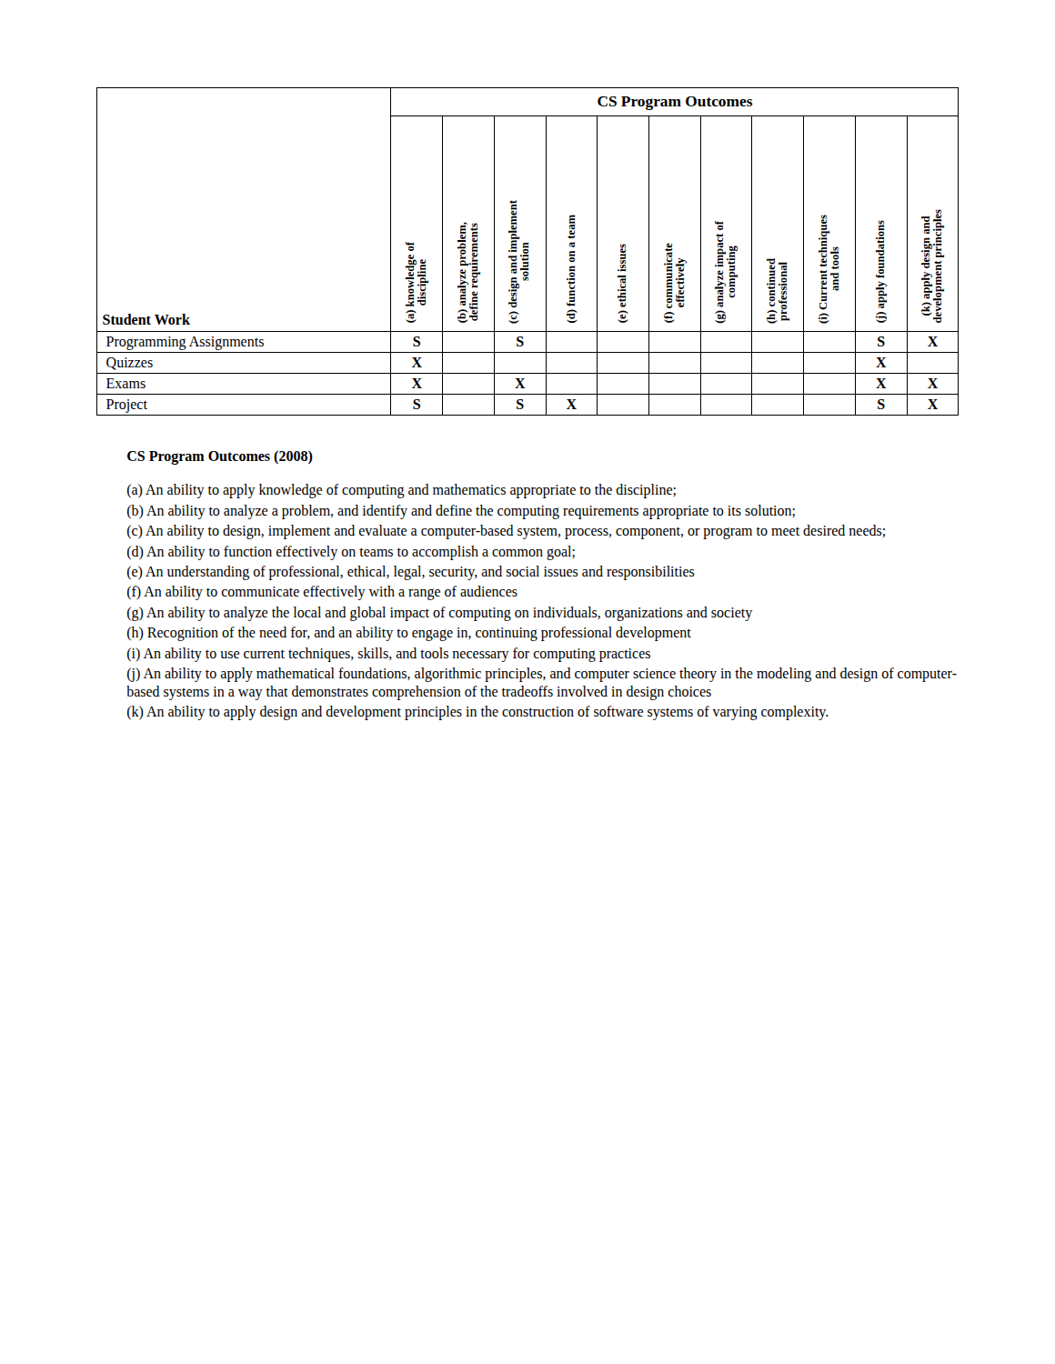| Student Work | CS Program Outcomes |
| --- | --- |
| (a) knowledge of discipline | (b) analyze problem, define requirements | (c) design and implement solution | (d) function on a team | (e) ethical issues | (f) communicate effectively | (g) analyze impact of computing | (h) continued professional | (i) Current techniques and tools | (j) apply foundations | (k) apply design and development principles |
| Programming Assignments | S | | S | | | | | | | S | X |
| Quizzes | X | | | | | | | | | X | |
| Exams | X | | X | | | | | | | X | X |
| Project | S | | S | X | | | | | | S | X |
CS Program Outcomes (2008)
(a) An ability to apply knowledge of computing and mathematics appropriate to the discipline;
(b) An ability to analyze a problem, and identify and define the computing requirements appropriate to its solution;
(c) An ability to design, implement and evaluate a computer-based system, process, component, or program to meet desired needs;
(d) An ability to function effectively on teams to accomplish a common goal;
(e) An understanding of professional, ethical, legal, security, and social issues and responsibilities
(f) An ability to communicate effectively with a range of audiences
(g) An ability to analyze the local and global impact of computing on individuals, organizations and society
(h) Recognition of the need for, and an ability to engage in, continuing professional development
(i) An ability to use current techniques, skills, and tools necessary for computing practices
(j) An ability to apply mathematical foundations, algorithmic principles, and computer science theory in the modeling and design of computer-based systems in a way that demonstrates comprehension of the tradeoffs involved in design choices
(k) An ability to apply design and development principles in the construction of software systems of varying complexity.